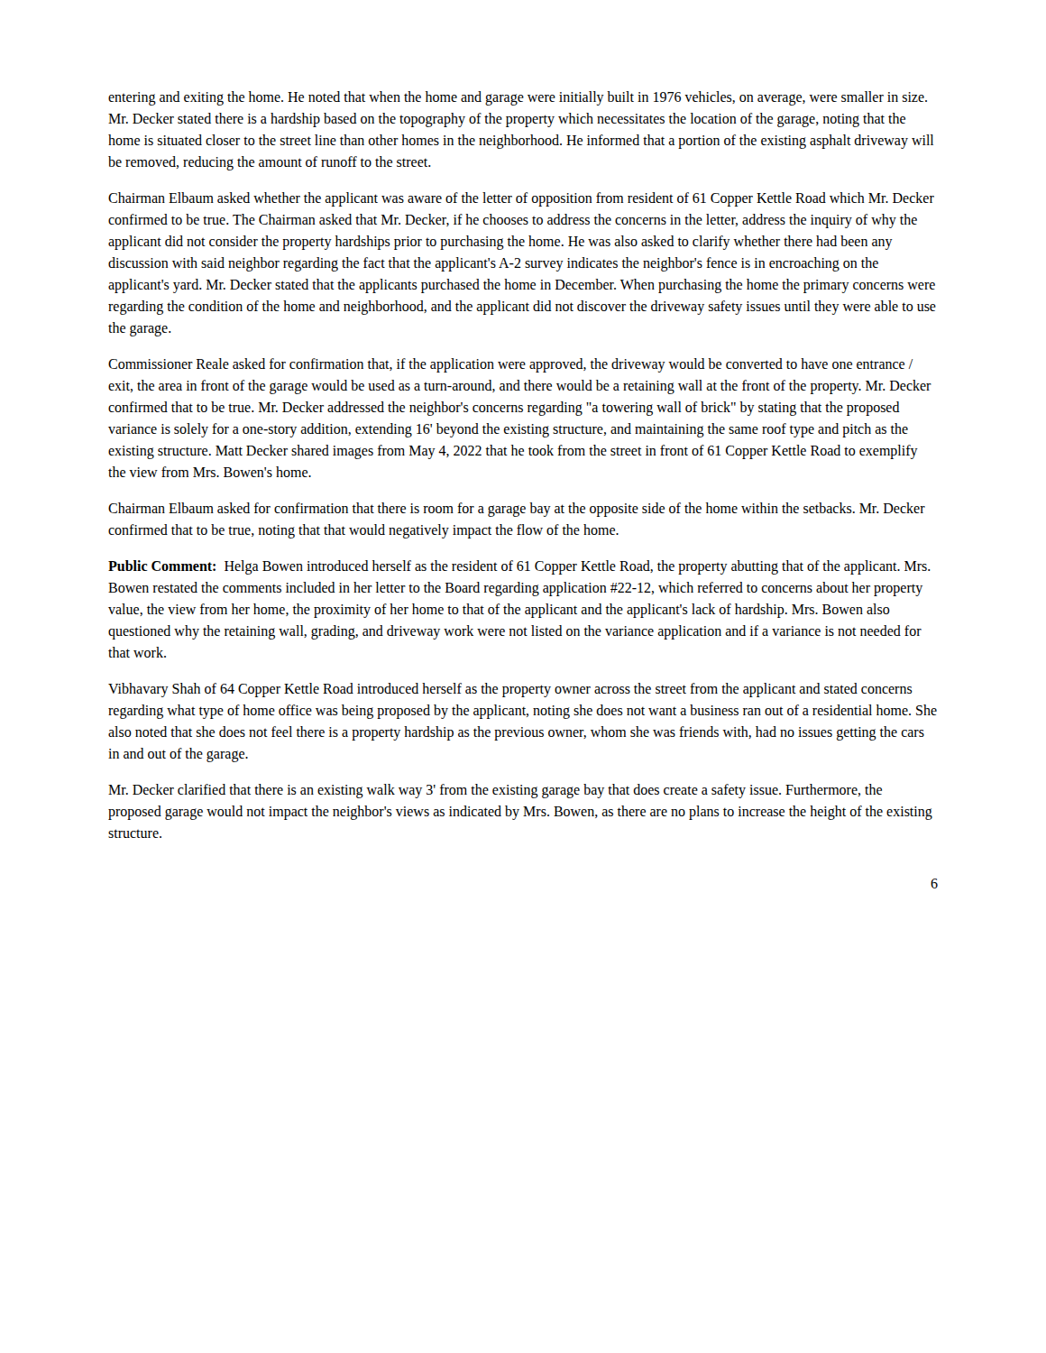entering and exiting the home. He noted that when the home and garage were initially built in 1976 vehicles, on average, were smaller in size. Mr. Decker stated there is a hardship based on the topography of the property which necessitates the location of the garage, noting that the home is situated closer to the street line than other homes in the neighborhood. He informed that a portion of the existing asphalt driveway will be removed, reducing the amount of runoff to the street.
Chairman Elbaum asked whether the applicant was aware of the letter of opposition from resident of 61 Copper Kettle Road which Mr. Decker confirmed to be true. The Chairman asked that Mr. Decker, if he chooses to address the concerns in the letter, address the inquiry of why the applicant did not consider the property hardships prior to purchasing the home. He was also asked to clarify whether there had been any discussion with said neighbor regarding the fact that the applicant's A-2 survey indicates the neighbor's fence is in encroaching on the applicant's yard. Mr. Decker stated that the applicants purchased the home in December. When purchasing the home the primary concerns were regarding the condition of the home and neighborhood, and the applicant did not discover the driveway safety issues until they were able to use the garage.
Commissioner Reale asked for confirmation that, if the application were approved, the driveway would be converted to have one entrance / exit, the area in front of the garage would be used as a turn-around, and there would be a retaining wall at the front of the property. Mr. Decker confirmed that to be true. Mr. Decker addressed the neighbor's concerns regarding "a towering wall of brick" by stating that the proposed variance is solely for a one-story addition, extending 16' beyond the existing structure, and maintaining the same roof type and pitch as the existing structure. Matt Decker shared images from May 4, 2022 that he took from the street in front of 61 Copper Kettle Road to exemplify the view from Mrs. Bowen's home.
Chairman Elbaum asked for confirmation that there is room for a garage bay at the opposite side of the home within the setbacks. Mr. Decker confirmed that to be true, noting that that would negatively impact the flow of the home.
Public Comment: Helga Bowen introduced herself as the resident of 61 Copper Kettle Road, the property abutting that of the applicant. Mrs. Bowen restated the comments included in her letter to the Board regarding application #22-12, which referred to concerns about her property value, the view from her home, the proximity of her home to that of the applicant and the applicant's lack of hardship. Mrs. Bowen also questioned why the retaining wall, grading, and driveway work were not listed on the variance application and if a variance is not needed for that work.
Vibhavary Shah of 64 Copper Kettle Road introduced herself as the property owner across the street from the applicant and stated concerns regarding what type of home office was being proposed by the applicant, noting she does not want a business ran out of a residential home. She also noted that she does not feel there is a property hardship as the previous owner, whom she was friends with, had no issues getting the cars in and out of the garage.
Mr. Decker clarified that there is an existing walk way 3' from the existing garage bay that does create a safety issue. Furthermore, the proposed garage would not impact the neighbor's views as indicated by Mrs. Bowen, as there are no plans to increase the height of the existing structure.
6